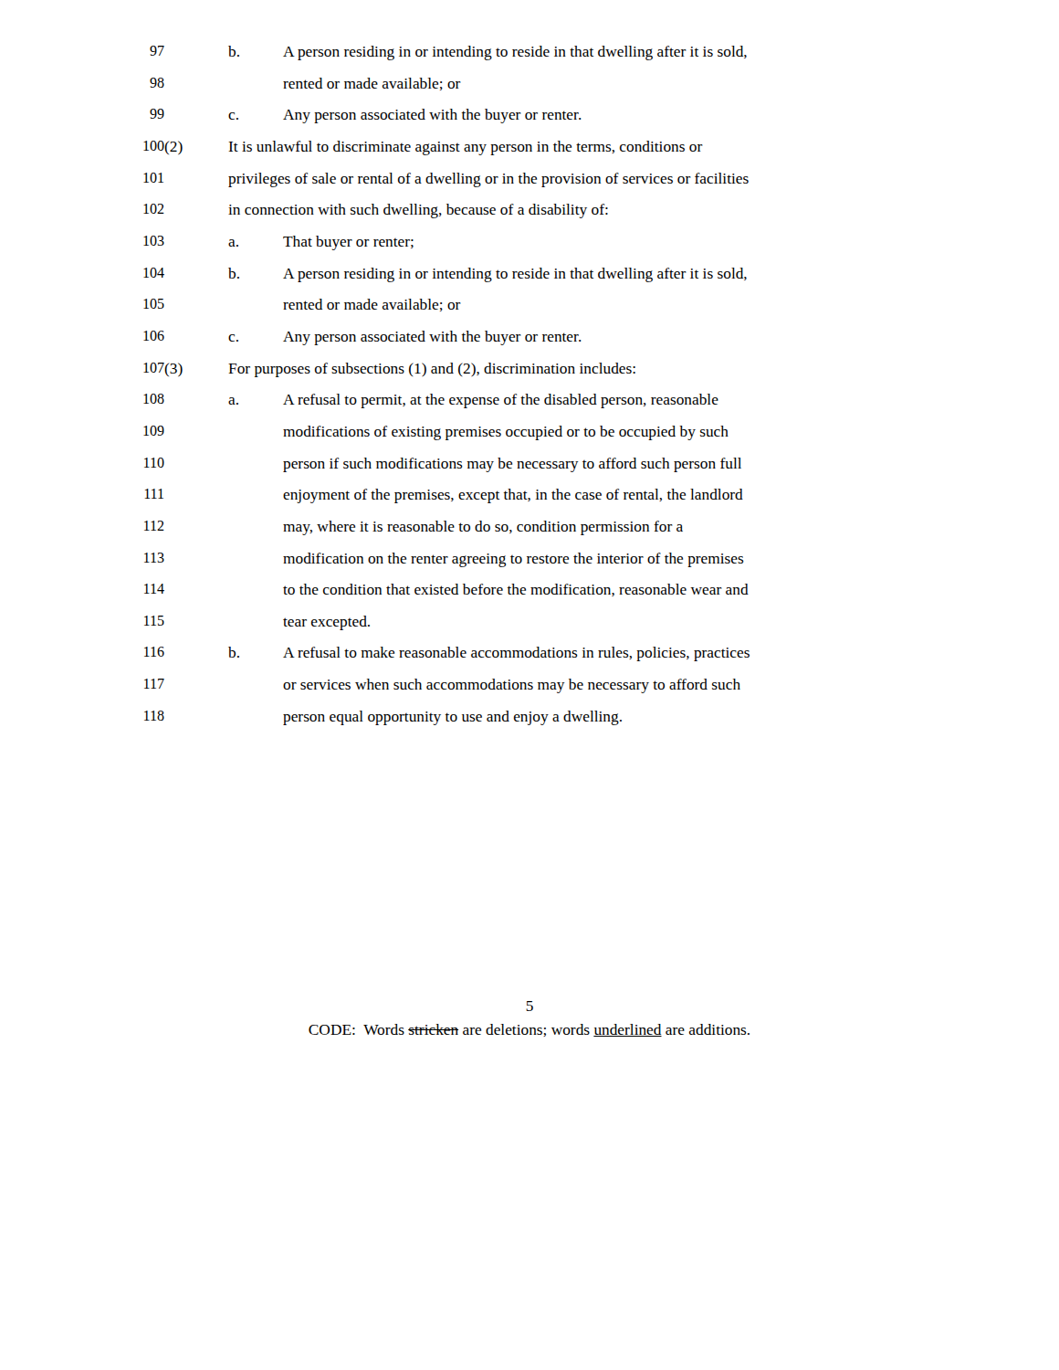| 97 | | b. | A person residing in or intending to reside in that dwelling after it is sold, |
| 98 | | | rented or made available; or |
| 99 | | c. | Any person associated with the buyer or renter. |
| 100 | (2) | It is unlawful to discriminate against any person in the terms, conditions or |
| 101 | | privileges of sale or rental of a dwelling or in the provision of services or facilities |
| 102 | | in connection with such dwelling, because of a disability of: |
| 103 | | a. | That buyer or renter; |
| 104 | | b. | A person residing in or intending to reside in that dwelling after it is sold, |
| 105 | | | rented or made available; or |
| 106 | | c. | Any person associated with the buyer or renter. |
| 107 | (3) | For purposes of subsections (1) and (2), discrimination includes: |
| 108 | | a. | A refusal to permit, at the expense of the disabled person, reasonable |
| 109 | | | modifications of existing premises occupied or to be occupied by such |
| 110 | | | person if such modifications may be necessary to afford such person full |
| 111 | | | enjoyment of the premises, except that, in the case of rental, the landlord |
| 112 | | | may, where it is reasonable to do so, condition permission for a |
| 113 | | | modification on the renter agreeing to restore the interior of the premises |
| 114 | | | to the condition that existed before the modification, reasonable wear and |
| 115 | | | tear excepted. |
| 116 | | b. | A refusal to make reasonable accommodations in rules, policies, practices |
| 117 | | | or services when such accommodations may be necessary to afford such |
| 118 | | | person equal opportunity to use and enjoy a dwelling. |
5
CODE: Words stricken are deletions; words underlined are additions.